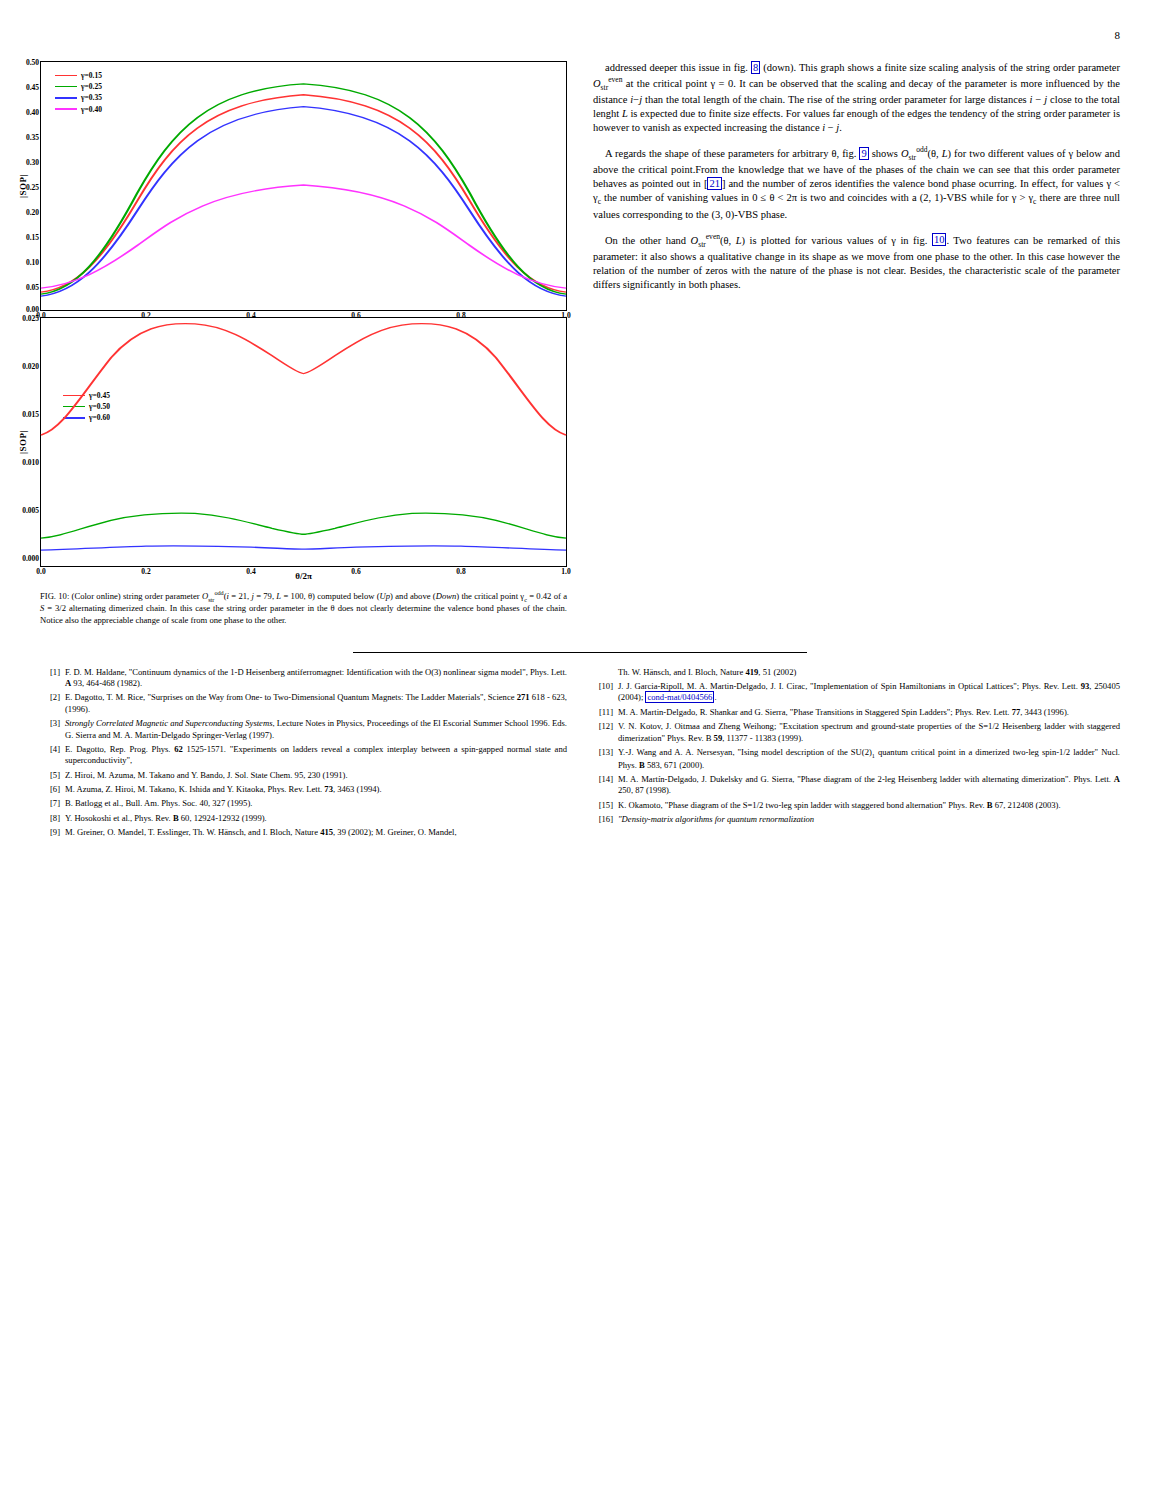8
|SOP|
θ/2π
0.50
0.45
0.40
0.35
0.30
0.25
0.20
0.15
0.10
0.05
0.00
0.0
0.2
0.4
0.6
0.8
1.0
γ=0.15
γ=0.25
γ=0.35
γ=0.40
|SOP|
θ/2π
0.025
0.020
0.015
0.010
0.005
0.000
0.0
0.2
0.4
0.6
0.8
1.0
γ=0.45
γ=0.50
γ=0.60
FIG. 10: (Color online) string order parameter Ostrodd(i = 21, j = 79, L = 100, θ) computed below (Up) and above (Down) the critical point γc = 0.42 of a S = 3/2 alternating dimerized chain. In this case the string order parameter in the θ does not clearly determine the valence bond phases of the chain. Notice also the appreciable change of scale from one phase to the other.
addressed deeper this issue in fig. 8 (down). This graph shows a finite size scaling analysis of the string order parameter Ostreven at the critical point γ = 0. It can be observed that the scaling and decay of the parameter is more influenced by the distance i−j than the total length of the chain. The rise of the string order parameter for large distances i − j close to the total lenght L is expected due to finite size effects. For values far enough of the edges the tendency of the string order parameter is however to vanish as expected increasing the distance i − j.
A regards the shape of these parameters for arbitrary θ, fig. 9 shows Ostrodd(θ, L) for two different values of γ below and above the critical point.From the knowledge that we have of the phases of the chain we can see that this order parameter behaves as pointed out in [21] and the number of zeros identifies the valence bond phase ocurring. In effect, for values γ < γc the number of vanishing values in 0 ≤ θ < 2π is two and coincides with a (2, 1)-VBS while for γ > γc there are three null values corresponding to the (3, 0)-VBS phase.
On the other hand Ostreven(θ, L) is plotted for various values of γ in fig. 10. Two features can be remarked of this parameter: it also shows a qualitative change in its shape as we move from one phase to the other. In this case however the relation of the number of zeros with the nature of the phase is not clear. Besides, the characteristic scale of the parameter differs significantly in both phases.
[1]
F. D. M. Haldane, "Continuum dynamics of the 1-D Heisenberg antiferromagnet: Identification with the O(3) nonlinear sigma model", Phys. Lett. A 93, 464-468 (1982).
[2]
E. Dagotto, T. M. Rice, "Surprises on the Way from One- to Two-Dimensional Quantum Magnets: The Ladder Materials", Science 271 618 - 623, (1996).
[3]
Strongly Correlated Magnetic and Superconducting Systems, Lecture Notes in Physics, Proceedings of the El Escorial Summer School 1996. Eds. G. Sierra and M. A. Martin-Delgado Springer-Verlag (1997).
[4]
E. Dagotto, Rep. Prog. Phys. 62 1525-1571. "Experiments on ladders reveal a complex interplay between a spin-gapped normal state and superconductivity",
[5]
Z. Hiroi, M. Azuma, M. Takano and Y. Bando, J. Sol. State Chem. 95, 230 (1991).
[6]
M. Azuma, Z. Hiroi, M. Takano, K. Ishida and Y. Kitaoka, Phys. Rev. Lett. 73, 3463 (1994).
[7]
B. Batlogg et al., Bull. Am. Phys. Soc. 40, 327 (1995).
[8]
Y. Hosokoshi et al., Phys. Rev. B 60, 12924-12932 (1999).
[9]
M. Greiner, O. Mandel, T. Esslinger, Th. W. Hänsch, and I. Bloch, Nature 415, 39 (2002); M. Greiner, O. Mandel,
Th. W. Hänsch, and I. Bloch, Nature 419, 51 (2002)
[10]
J. J. Garcia-Ripoll, M. A. Martin-Delgado, J. I. Cirac, "Implementation of Spin Hamiltonians in Optical Lattices"; Phys. Rev. Lett. 93, 250405 (2004); cond-mat/0404566.
[11]
M. A. Martin-Delgado, R. Shankar and G. Sierra, "Phase Transitions in Staggered Spin Ladders"; Phys. Rev. Lett. 77, 3443 (1996).
[12]
V. N. Kotov, J. Oitmaa and Zheng Weihong; "Excitation spectrum and ground-state properties of the S=1/2 Heisenberg ladder with staggered dimerization" Phys. Rev. B 59, 11377 - 11383 (1999).
[13]
Y.-J. Wang and A. A. Nersesyan, "Ising model description of the SU(2)1 quantum critical point in a dimerized two-leg spin-1/2 ladder" Nucl. Phys. B 583, 671 (2000).
[14]
M. A. Martín-Delgado, J. Dukelsky and G. Sierra, "Phase diagram of the 2-leg Heisenberg ladder with alternating dimerization". Phys. Lett. A 250, 87 (1998).
[15]
K. Okamoto, "Phase diagram of the S=1/2 two-leg spin ladder with staggered bond alternation" Phys. Rev. B 67, 212408 (2003).
[16]
"Density-matrix algorithms for quantum renormalization